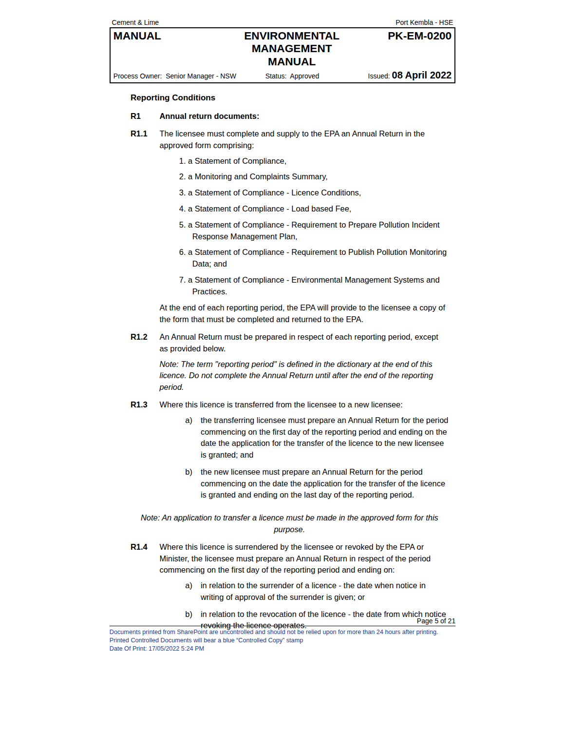Cement & Lime Port Kembla - HSE
MANUAL ENVIRONMENTAL MANAGEMENT
MANUAL PK-EM-0200
Process Owner: Senior Manager - NSW Status: Approved Issued: 08 April 2022
Reporting Conditions
R1
Annual return documents:
R1.1
The licensee must complete and supply to the EPA an Annual Return in the approved form comprising:
1. a Statement of Compliance,
2. a Monitoring and Complaints Summary,
3. a Statement of Compliance - Licence Conditions,
4. a Statement of Compliance - Load based Fee,
5. a Statement of Compliance - Requirement to Prepare Pollution Incident Response Management Plan,
6. a Statement of Compliance - Requirement to Publish Pollution Monitoring Data; and
7. a Statement of Compliance - Environmental Management Systems and Practices.
At the end of each reporting period, the EPA will provide to the licensee a copy of the form that must be completed and returned to the EPA.
R1.2
An Annual Return must be prepared in respect of each reporting period, except as provided below.
Note: The term "reporting period" is defined in the dictionary at the end of this licence. Do not complete the Annual Return until after the end of the reporting period.
R1.3
Where this licence is transferred from the licensee to a new licensee:
a) the transferring licensee must prepare an Annual Return for the period commencing on the first day of the reporting period and ending on the date the application for the transfer of the licence to the new licensee is granted; and
b) the new licensee must prepare an Annual Return for the period commencing on the date the application for the transfer of the licence is granted and ending on the last day of the reporting period.
Note: An application to transfer a licence must be made in the approved form for this purpose.
R1.4
Where this licence is surrendered by the licensee or revoked by the EPA or Minister, the licensee must prepare an Annual Return in respect of the period commencing on the first day of the reporting period and ending on:
a) in relation to the surrender of a licence - the date when notice in writing of approval of the surrender is given; or
b) in relation to the revocation of the licence - the date from which notice revoking the licence operates.
Page 5 of 21
Documents printed from SharePoint are uncontrolled and should not be relied upon for more than 24 hours after printing.
Printed Controlled Documents will bear a blue “Controlled Copy” stamp
Date Of Print: 17/05/2022 5:24 PM